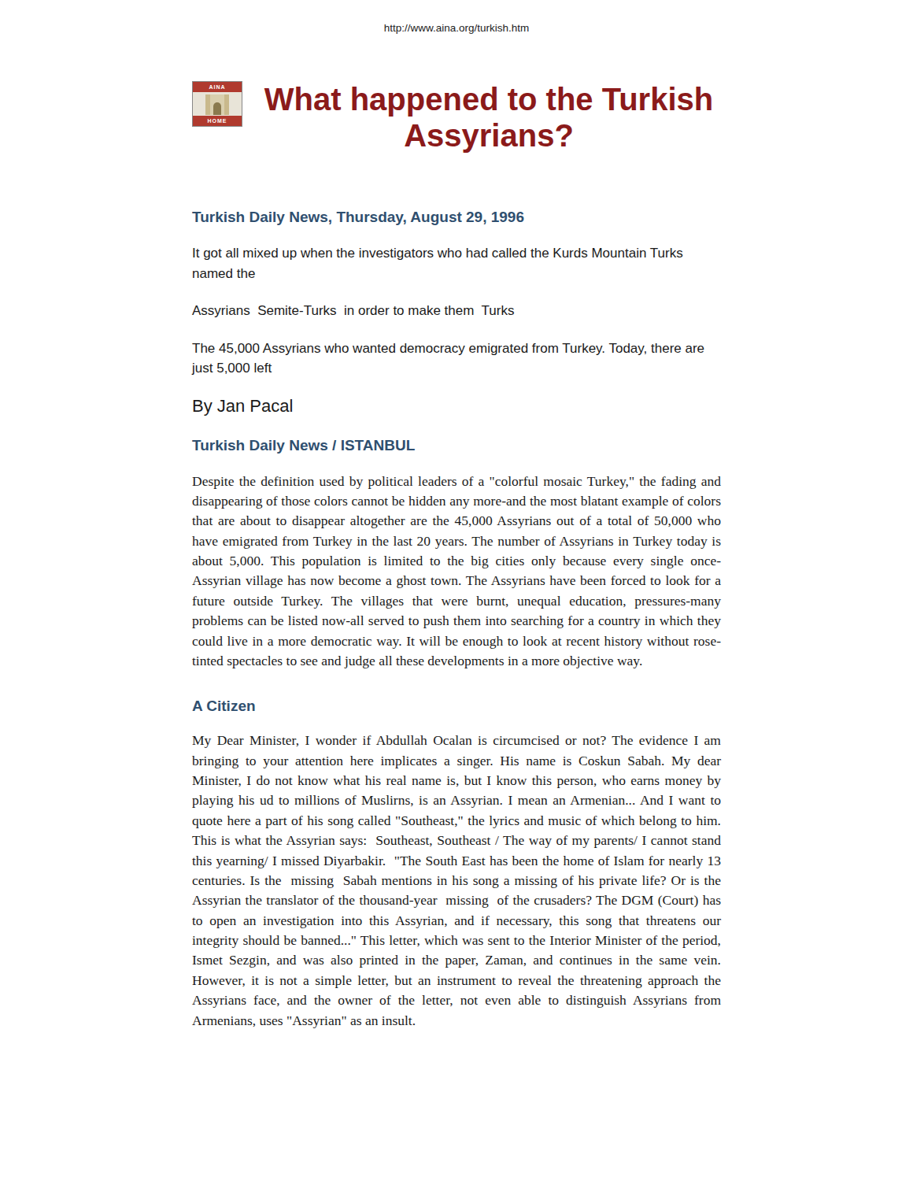http://www.aina.org/turkish.htm
AINA
HOME
What happened to the Turkish Assyrians?
Turkish Daily News, Thursday, August 29, 1996
It got all mixed up when the investigators who had called the Kurds Mountain Turks named the
Assyrians Semite-Turks in order to make them Turks
The 45,000 Assyrians who wanted democracy emigrated from Turkey. Today, there are just 5,000 left
By Jan Pacal
Turkish Daily News / ISTANBUL
Despite the definition used by political leaders of a "colorful mosaic Turkey," the fading and disappearing of those colors cannot be hidden any more-and the most blatant example of colors that are about to disappear altogether are the 45,000 Assyrians out of a total of 50,000 who have emigrated from Turkey in the last 20 years. The number of Assyrians in Turkey today is about 5,000. This population is limited to the big cities only because every single once-Assyrian village has now become a ghost town. The Assyrians have been forced to look for a future outside Turkey. The villages that were burnt, unequal education, pressures-many problems can be listed now-all served to push them into searching for a country in which they could live in a more democratic way. It will be enough to look at recent history without rose-tinted spectacles to see and judge all these developments in a more objective way.
A Citizen
My Dear Minister, I wonder if Abdullah Ocalan is circumcised or not? The evidence I am bringing to your attention here implicates a singer. His name is Coskun Sabah. My dear Minister, I do not know what his real name is, but I know this person, who earns money by playing his ud to millions of Muslirns, is an Assyrian. I mean an Armenian... And I want to quote here a part of his song called "Southeast," the lyrics and music of which belong to him. This is what the Assyrian says: Southeast, Southeast / The way of my parents/ I cannot stand this yearning/ I missed Diyarbakir. "The South East has been the home of Islam for nearly 13 centuries. Is the missing Sabah mentions in his song a missing of his private life? Or is the Assyrian the translator of the thousand-year missing of the crusaders? The DGM (Court) has to open an investigation into this Assyrian, and if necessary, this song that threatens our integrity should be banned..." This letter, which was sent to the Interior Minister of the period, Ismet Sezgin, and was also printed in the paper, Zaman, and continues in the same vein. However, it is not a simple letter, but an instrument to reveal the threatening approach the Assyrians face, and the owner of the letter, not even able to distinguish Assyrians from Armenians, uses "Assyrian" as an insult.